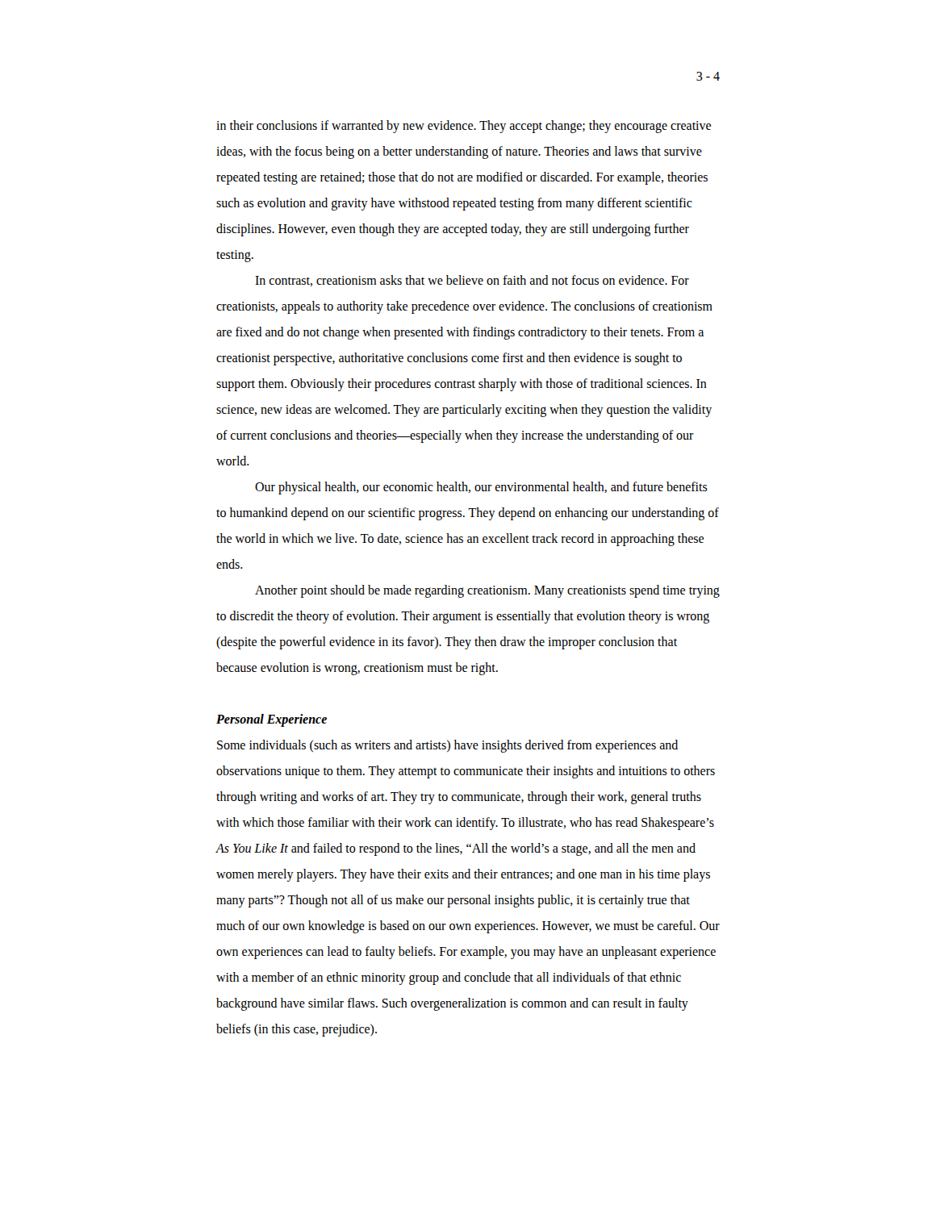3 - 4
in their conclusions if warranted by new evidence. They accept change; they encourage creative ideas, with the focus being on a better understanding of nature. Theories and laws that survive repeated testing are retained; those that do not are modified or discarded. For example, theories such as evolution and gravity have withstood repeated testing from many different scientific disciplines. However, even though they are accepted today, they are still undergoing further testing.
In contrast, creationism asks that we believe on faith and not focus on evidence. For creationists, appeals to authority take precedence over evidence. The conclusions of creationism are fixed and do not change when presented with findings contradictory to their tenets. From a creationist perspective, authoritative conclusions come first and then evidence is sought to support them. Obviously their procedures contrast sharply with those of traditional sciences. In science, new ideas are welcomed. They are particularly exciting when they question the validity of current conclusions and theories—especially when they increase the understanding of our world.
Our physical health, our economic health, our environmental health, and future benefits to humankind depend on our scientific progress. They depend on enhancing our understanding of the world in which we live. To date, science has an excellent track record in approaching these ends.
Another point should be made regarding creationism. Many creationists spend time trying to discredit the theory of evolution. Their argument is essentially that evolution theory is wrong (despite the powerful evidence in its favor). They then draw the improper conclusion that because evolution is wrong, creationism must be right.
Personal Experience
Some individuals (such as writers and artists) have insights derived from experiences and observations unique to them. They attempt to communicate their insights and intuitions to others through writing and works of art. They try to communicate, through their work, general truths with which those familiar with their work can identify. To illustrate, who has read Shakespeare’s As You Like It and failed to respond to the lines, “All the world’s a stage, and all the men and women merely players. They have their exits and their entrances; and one man in his time plays many parts”? Though not all of us make our personal insights public, it is certainly true that much of our own knowledge is based on our own experiences. However, we must be careful. Our own experiences can lead to faulty beliefs. For example, you may have an unpleasant experience with a member of an ethnic minority group and conclude that all individuals of that ethnic background have similar flaws. Such overgeneralization is common and can result in faulty beliefs (in this case, prejudice).